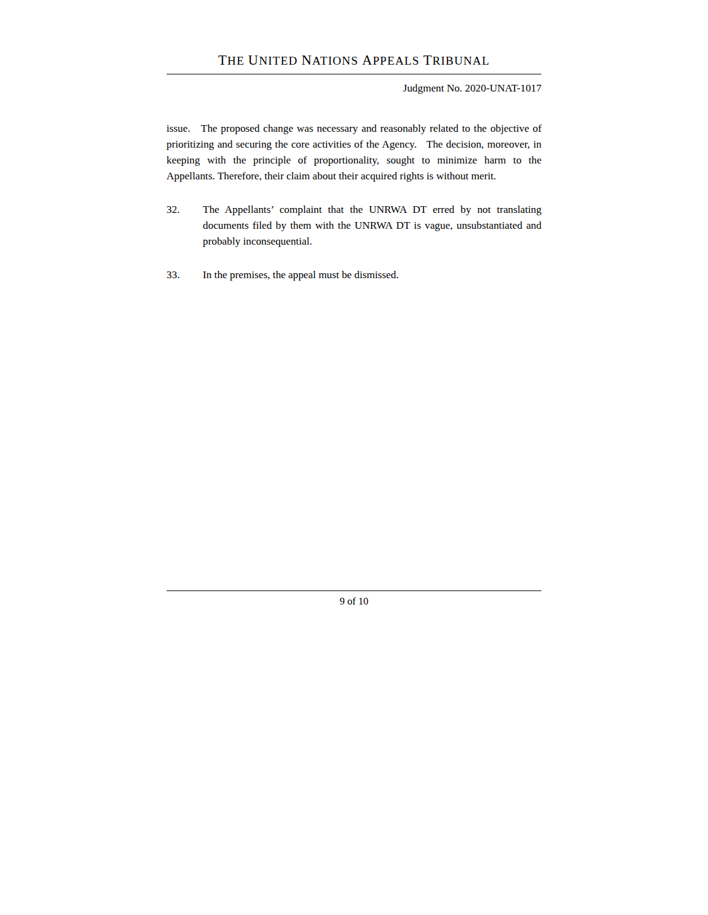THE UNITED NATIONS APPEALS TRIBUNAL
Judgment No. 2020-UNAT-1017
issue. The proposed change was necessary and reasonably related to the objective of prioritizing and securing the core activities of the Agency. The decision, moreover, in keeping with the principle of proportionality, sought to minimize harm to the Appellants. Therefore, their claim about their acquired rights is without merit.
32. The Appellants’ complaint that the UNRWA DT erred by not translating documents filed by them with the UNRWA DT is vague, unsubstantiated and probably inconsequential.
33. In the premises, the appeal must be dismissed.
9 of 10